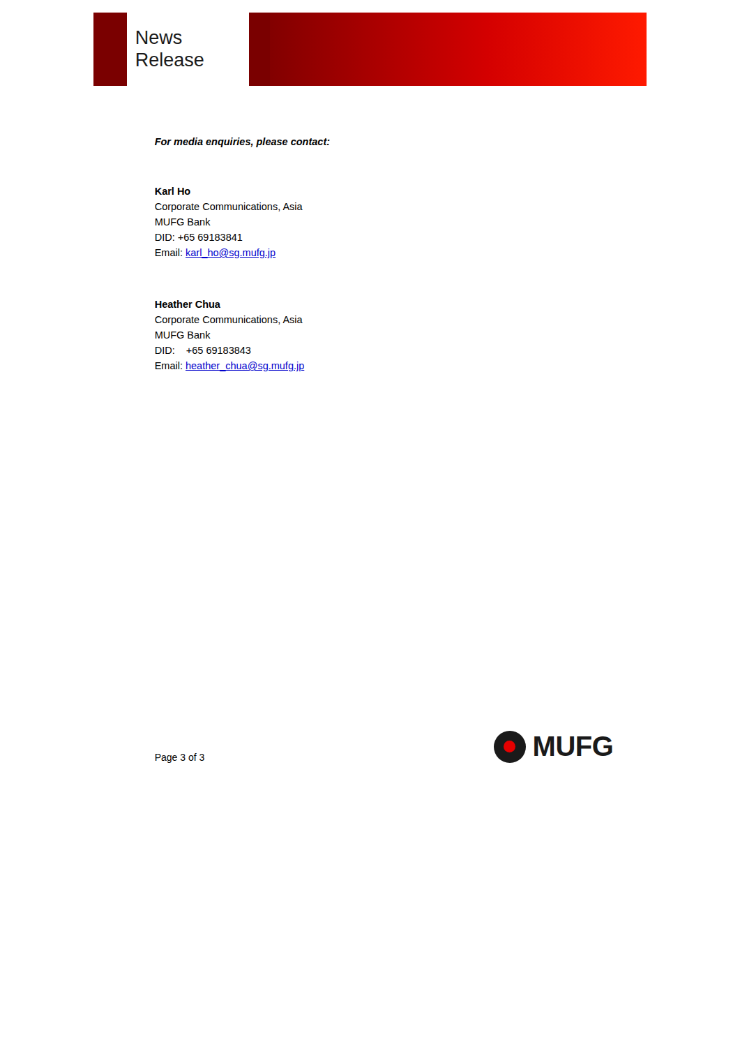News Release
For media enquiries, please contact:
Karl Ho
Corporate Communications, Asia
MUFG Bank
DID: +65 69183841
Email: karl_ho@sg.mufg.jp
Heather Chua
Corporate Communications, Asia
MUFG Bank
DID: +65 69183843
Email: heather_chua@sg.mufg.jp
Page 3 of 3
MUFG